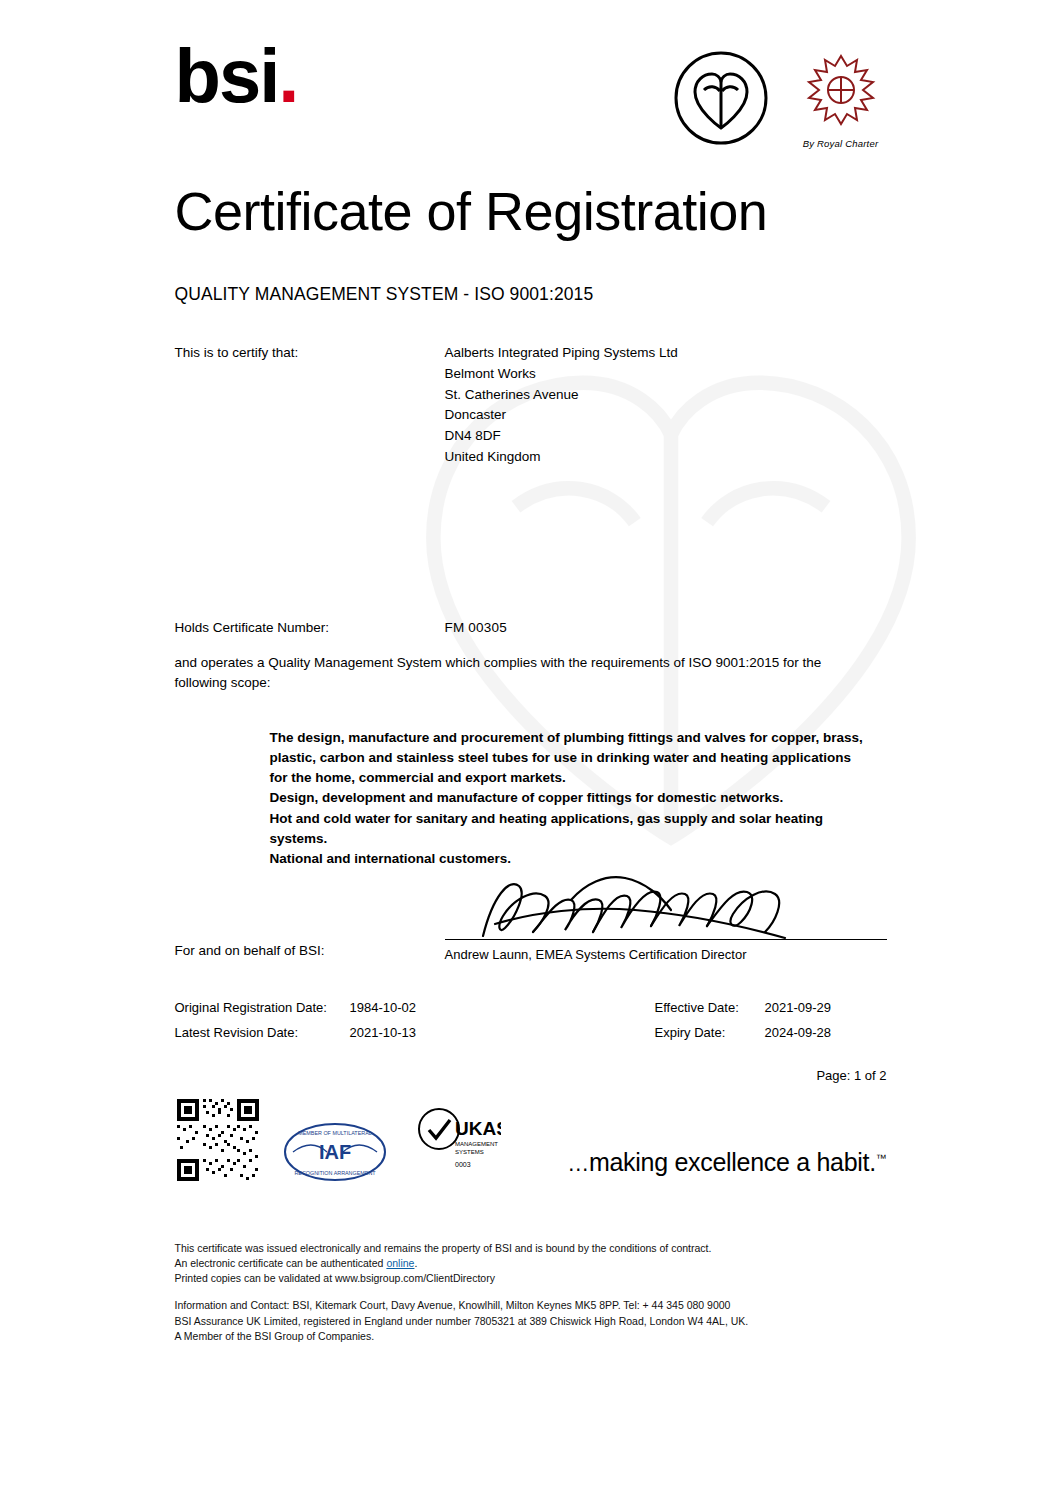bsi.
By Royal Charter
Certificate of Registration
QUALITY MANAGEMENT SYSTEM - ISO 9001:2015
This is to certify that:
Aalberts Integrated Piping Systems Ltd Belmont Works St. Catherines Avenue Doncaster DN4 8DF United Kingdom
Holds Certificate Number:
FM 00305
and operates a Quality Management System which complies with the requirements of ISO 9001:2015 for the following scope:
The design, manufacture and procurement of plumbing fittings and valves for copper, brass, plastic, carbon and stainless steel tubes for use in drinking water and heating applications for the home, commercial and export markets.
Design, development and manufacture of copper fittings for domestic networks.
Hot and cold water for sanitary and heating applications, gas supply and solar heating systems.
National and international customers.
For and on behalf of BSI:
Andrew Launn, EMEA Systems Certification Director
Original Registration Date: 1984-10-02
Latest Revision Date: 2021-10-13
Effective Date: 2021-09-29
Expiry Date: 2024-09-28
Page: 1 of 2
MEMBER OF MULTILATERAL RECOGNITION ARRANGEMENT IAF
UKAS MANAGEMENT SYSTEMS 0003
…making excellence a habit.™
This certificate was issued electronically and remains the property of BSI and is bound by the conditions of contract.
An electronic certificate can be authenticated online.
Printed copies can be validated at www.bsigroup.com/ClientDirectory
Information and Contact: BSI, Kitemark Court, Davy Avenue, Knowlhill, Milton Keynes MK5 8PP. Tel: + 44 345 080 9000
BSI Assurance UK Limited, registered in England under number 7805321 at 389 Chiswick High Road, London W4 4AL, UK.
A Member of the BSI Group of Companies.